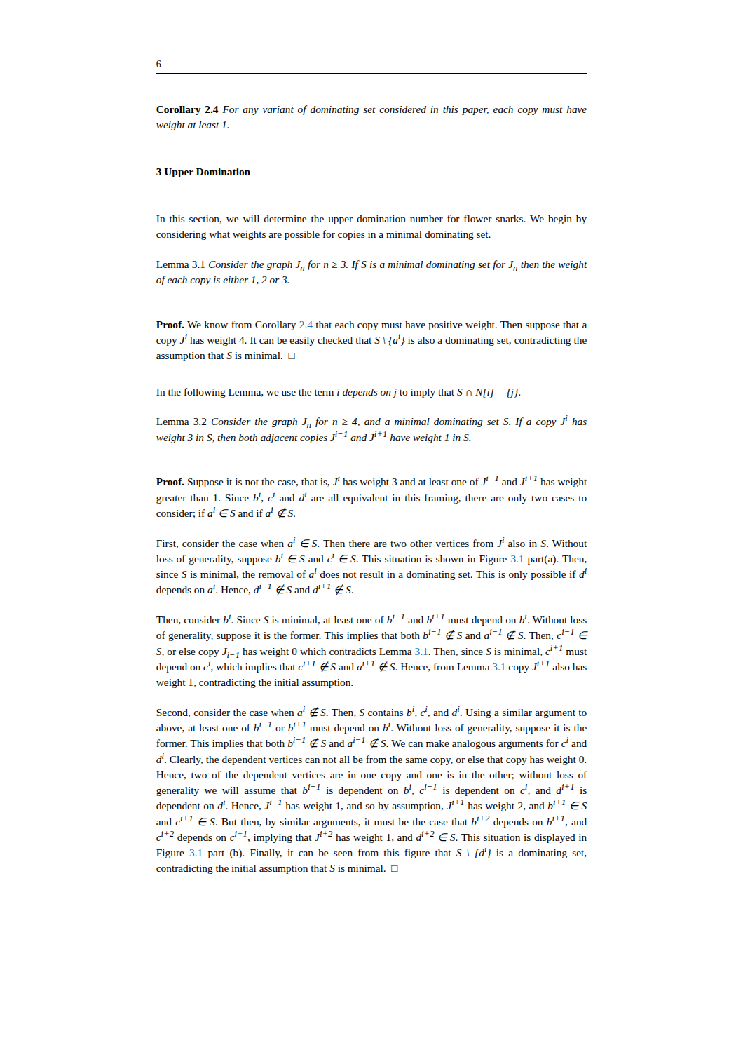6
Corollary 2.4 For any variant of dominating set considered in this paper, each copy must have weight at least 1.
3 Upper Domination
In this section, we will determine the upper domination number for flower snarks. We begin by considering what weights are possible for copies in a minimal dominating set.
Lemma 3.1 Consider the graph Jn for n ≥ 3. If S is a minimal dominating set for Jn then the weight of each copy is either 1, 2 or 3.
Proof. We know from Corollary 2.4 that each copy must have positive weight. Then suppose that a copy Ji has weight 4. It can be easily checked that S \ {ai} is also a dominating set, contradicting the assumption that S is minimal. □
In the following Lemma, we use the term i depends on j to imply that S ∩ N[i] = {j}.
Lemma 3.2 Consider the graph Jn for n ≥ 4, and a minimal dominating set S. If a copy Ji has weight 3 in S, then both adjacent copies Ji−1 and Ji+1 have weight 1 in S.
Proof. Suppose it is not the case, that is, Ji has weight 3 and at least one of Ji−1 and Ji+1 has weight greater than 1. Since bi, ci and di are all equivalent in this framing, there are only two cases to consider; if ai ∈ S and if ai ∉ S.
First, consider the case when ai ∈ S. Then there are two other vertices from Ji also in S. Without loss of generality, suppose bi ∈ S and ci ∈ S. This situation is shown in Figure 3.1 part(a). Then, since S is minimal, the removal of ai does not result in a dominating set. This is only possible if di depends on ai. Hence, di−1 ∉ S and di+1 ∉ S.
Then, consider bi. Since S is minimal, at least one of bi−1 and bi+1 must depend on bi. Without loss of generality, suppose it is the former. This implies that both bi−1 ∉ S and ai−1 ∉ S. Then, ci−1 ∈ S, or else copy Ji−1 has weight 0 which contradicts Lemma 3.1. Then, since S is minimal, ci+1 must depend on ci, which implies that ci+1 ∉ S and ai+1 ∉ S. Hence, from Lemma 3.1 copy Ji+1 also has weight 1, contradicting the initial assumption.
Second, consider the case when ai ∉ S. Then, S contains bi, ci, and di. Using a similar argument to above, at least one of bi−1 or bi+1 must depend on bi. Without loss of generality, suppose it is the former. This implies that both bi−1 ∉ S and ai−1 ∉ S. We can make analogous arguments for ci and di. Clearly, the dependent vertices can not all be from the same copy, or else that copy has weight 0. Hence, two of the dependent vertices are in one copy and one is in the other; without loss of generality we will assume that bi−1 is dependent on bi, ci−1 is dependent on ci, and di+1 is dependent on di. Hence, Ji−1 has weight 1, and so by assumption, Ji+1 has weight 2, and bi+1 ∈ S and ci+1 ∈ S. But then, by similar arguments, it must be the case that bi+2 depends on bi+1, and ci+2 depends on ci+1, implying that Ji+2 has weight 1, and di+2 ∈ S. This situation is displayed in Figure 3.1 part (b). Finally, it can be seen from this figure that S \ {di} is a dominating set, contradicting the initial assumption that S is minimal. □